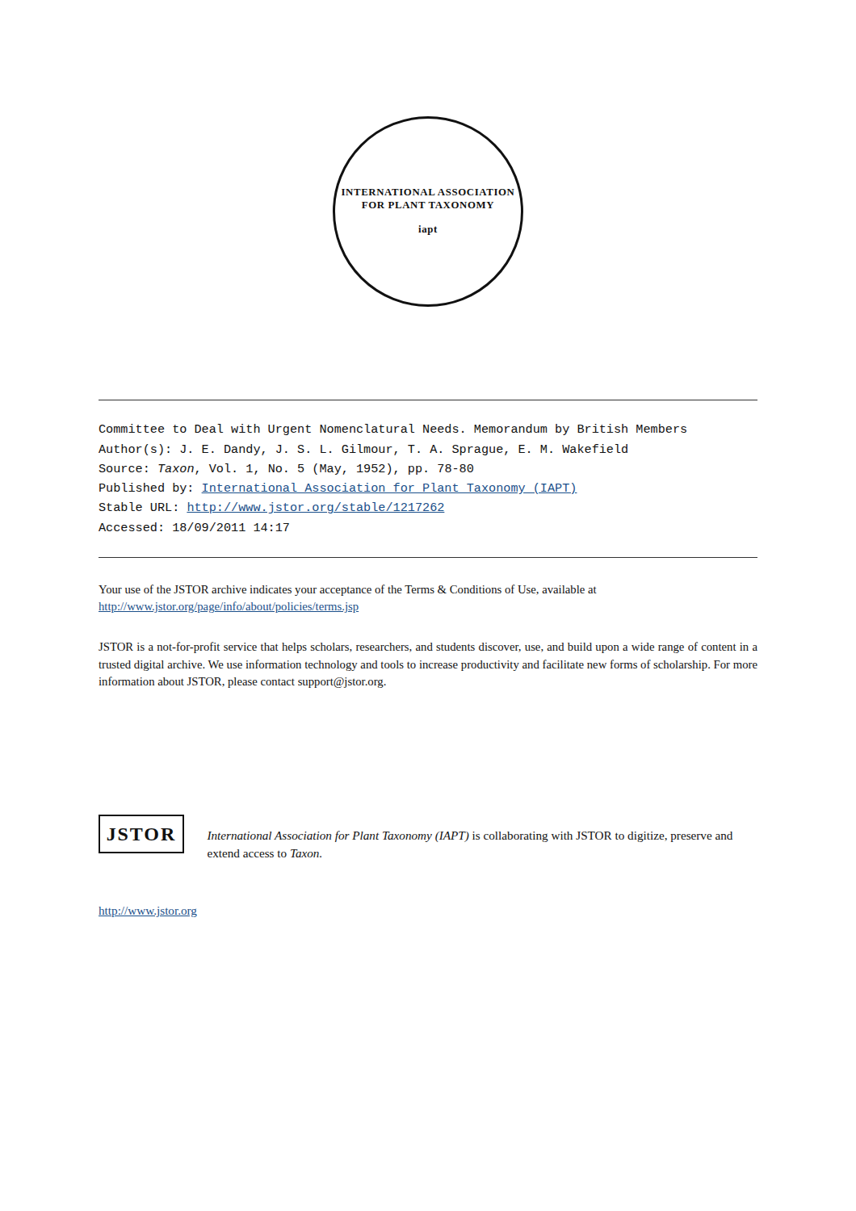INTERNATIONAL ASSOCIATION
FOR PLANT TAXONOMY
iapt
Committee to Deal with Urgent Nomenclatural Needs. Memorandum by British Members
Author(s): J. E. Dandy, J. S. L. Gilmour, T. A. Sprague, E. M. Wakefield
Source: Taxon, Vol. 1, No. 5 (May, 1952), pp. 78-80
Published by: International Association for Plant Taxonomy (IAPT)
Stable URL: http://www.jstor.org/stable/1217262
Accessed: 18/09/2011 14:17
Your use of the JSTOR archive indicates your acceptance of the Terms & Conditions of Use, available at
http://www.jstor.org/page/info/about/policies/terms.jsp
JSTOR is a not-for-profit service that helps scholars, researchers, and students discover, use, and build upon a wide range of content in a trusted digital archive. We use information technology and tools to increase productivity and facilitate new forms of scholarship. For more information about JSTOR, please contact support@jstor.org.
JSTOR
International Association for Plant Taxonomy (IAPT) is collaborating with JSTOR to digitize, preserve and extend access to Taxon.
http://www.jstor.org